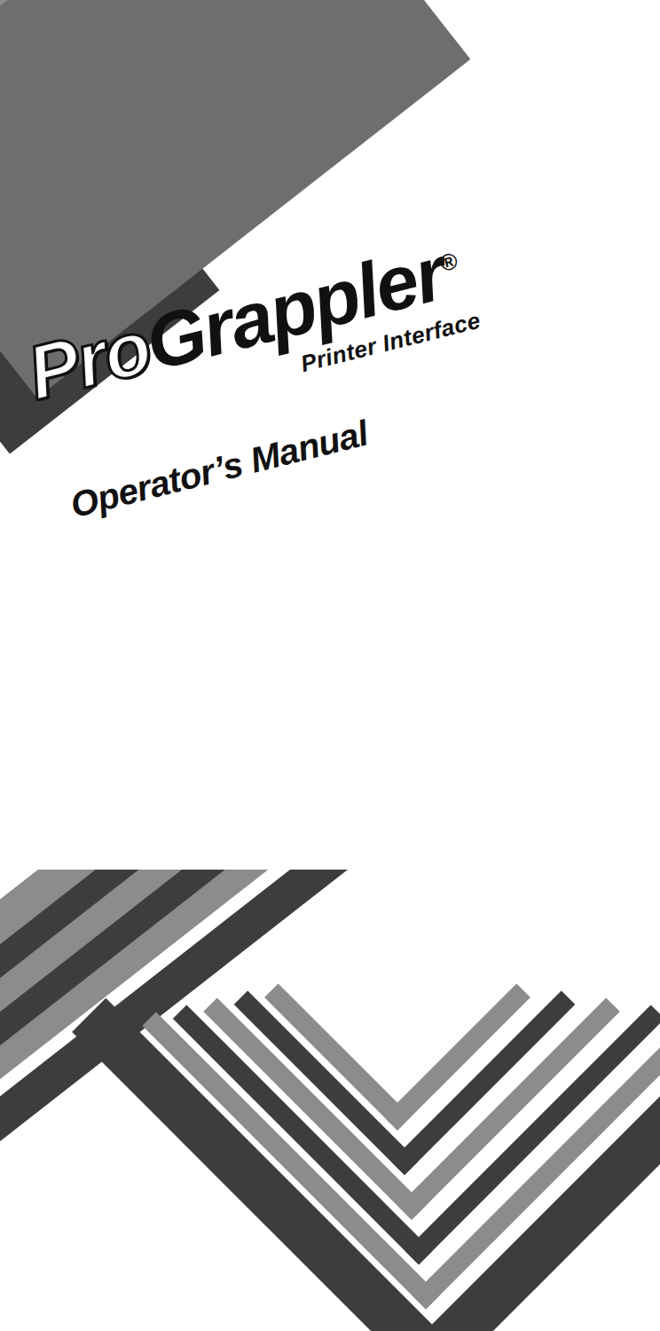Pro Grappler®
Printer Interface
Operator’s Manual